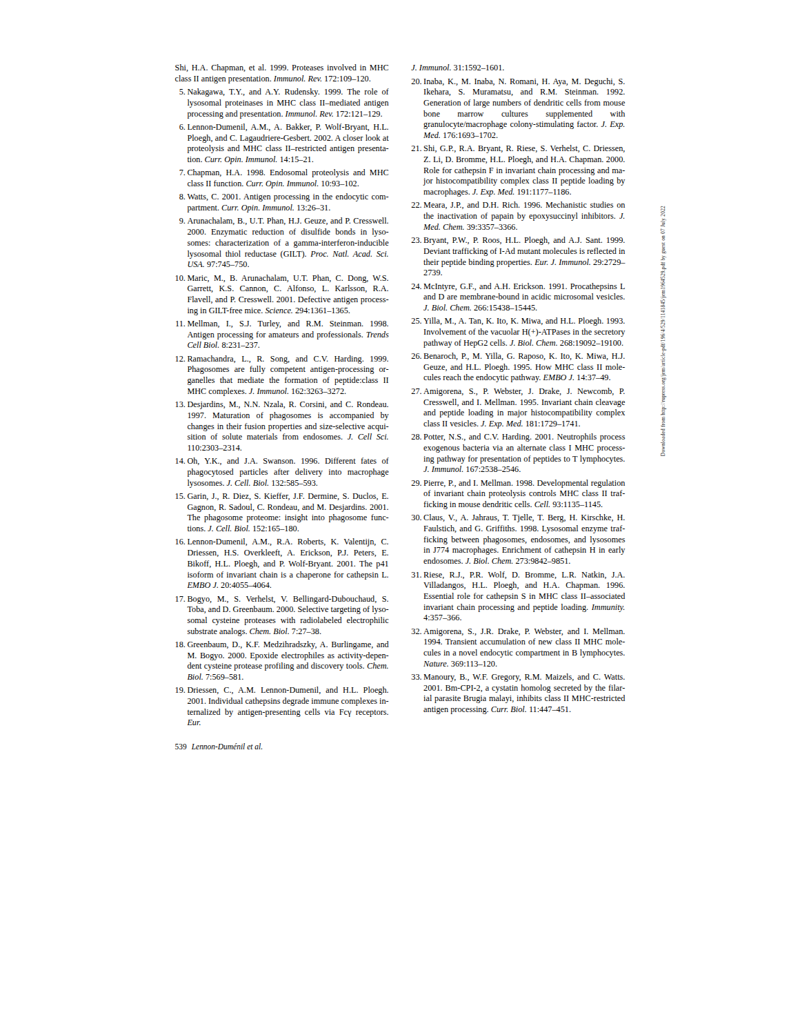Downloaded from http://rupress.org/jem/article-pdf/196/4/529/1141845/jem1964529.pdf by guest on 07 July 2022
Shi, H.A. Chapman, et al. 1999. Proteases involved in MHC class II antigen presentation. Immunol. Rev. 172:109–120.
5. Nakagawa, T.Y., and A.Y. Rudensky. 1999. The role of lysosomal proteinases in MHC class II–mediated antigen processing and presentation. Immunol. Rev. 172:121–129.
6. Lennon-Dumenil, A.M., A. Bakker, P. Wolf-Bryant, H.L. Ploegh, and C. Lagaudriere-Gesbert. 2002. A closer look at proteolysis and MHC class II–restricted antigen presentation. Curr. Opin. Immunol. 14:15–21.
7. Chapman, H.A. 1998. Endosomal proteolysis and MHC class II function. Curr. Opin. Immunol. 10:93–102.
8. Watts, C. 2001. Antigen processing in the endocytic compartment. Curr. Opin. Immunol. 13:26–31.
9. Arunachalam, B., U.T. Phan, H.J. Geuze, and P. Cresswell. 2000. Enzymatic reduction of disulfide bonds in lysosomes: characterization of a gamma-interferon-inducible lysosomal thiol reductase (GILT). Proc. Natl. Acad. Sci. USA. 97:745–750.
10. Maric, M., B. Arunachalam, U.T. Phan, C. Dong, W.S. Garrett, K.S. Cannon, C. Alfonso, L. Karlsson, R.A. Flavell, and P. Cresswell. 2001. Defective antigen processing in GILT-free mice. Science. 294:1361–1365.
11. Mellman, I., S.J. Turley, and R.M. Steinman. 1998. Antigen processing for amateurs and professionals. Trends Cell Biol. 8:231–237.
12. Ramachandra, L., R. Song, and C.V. Harding. 1999. Phagosomes are fully competent antigen-processing organelles that mediate the formation of peptide:class II MHC complexes. J. Immunol. 162:3263–3272.
13. Desjardins, M., N.N. Nzala, R. Corsini, and C. Rondeau. 1997. Maturation of phagosomes is accompanied by changes in their fusion properties and size-selective acquisition of solute materials from endosomes. J. Cell Sci. 110:2303–2314.
14. Oh, Y.K., and J.A. Swanson. 1996. Different fates of phagocytosed particles after delivery into macrophage lysosomes. J. Cell. Biol. 132:585–593.
15. Garin, J., R. Diez, S. Kieffer, J.F. Dermine, S. Duclos, E. Gagnon, R. Sadoul, C. Rondeau, and M. Desjardins. 2001. The phagosome proteome: insight into phagosome functions. J. Cell. Biol. 152:165–180.
16. Lennon-Dumenil, A.M., R.A. Roberts, K. Valentijn, C. Driessen, H.S. Overkleeft, A. Erickson, P.J. Peters, E. Bikoff, H.L. Ploegh, and P. Wolf-Bryant. 2001. The p41 isoform of invariant chain is a chaperone for cathepsin L. EMBO J. 20:4055–4064.
17. Bogyo, M., S. Verhelst, V. Bellingard-Dubouchaud, S. Toba, and D. Greenbaum. 2000. Selective targeting of lysosomal cysteine proteases with radiolabeled electrophilic substrate analogs. Chem. Biol. 7:27–38.
18. Greenbaum, D., K.F. Medzihradszky, A. Burlingame, and M. Bogyo. 2000. Epoxide electrophiles as activity-dependent cysteine protease profiling and discovery tools. Chem. Biol. 7:569–581.
19. Driessen, C., A.M. Lennon-Dumenil, and H.L. Ploegh. 2001. Individual cathepsins degrade immune complexes internalized by antigen-presenting cells via Fcγ receptors. Eur.
J. Immunol. 31:1592–1601.
20. Inaba, K., M. Inaba, N. Romani, H. Aya, M. Deguchi, S. Ikehara, S. Muramatsu, and R.M. Steinman. 1992. Generation of large numbers of dendritic cells from mouse bone marrow cultures supplemented with granulocyte/macrophage colony-stimulating factor. J. Exp. Med. 176:1693–1702.
21. Shi, G.P., R.A. Bryant, R. Riese, S. Verhelst, C. Driessen, Z. Li, D. Bromme, H.L. Ploegh, and H.A. Chapman. 2000. Role for cathepsin F in invariant chain processing and major histocompatibility complex class II peptide loading by macrophages. J. Exp. Med. 191:1177–1186.
22. Meara, J.P., and D.H. Rich. 1996. Mechanistic studies on the inactivation of papain by epoxysuccinyl inhibitors. J. Med. Chem. 39:3357–3366.
23. Bryant, P.W., P. Roos, H.L. Ploegh, and A.J. Sant. 1999. Deviant trafficking of I-Ad mutant molecules is reflected in their peptide binding properties. Eur. J. Immunol. 29:2729–2739.
24. McIntyre, G.F., and A.H. Erickson. 1991. Procathepsins L and D are membrane-bound in acidic microsomal vesicles. J. Biol. Chem. 266:15438–15445.
25. Yilla, M., A. Tan, K. Ito, K. Miwa, and H.L. Ploegh. 1993. Involvement of the vacuolar H(+)-ATPases in the secretory pathway of HepG2 cells. J. Biol. Chem. 268:19092–19100.
26. Benaroch, P., M. Yilla, G. Raposo, K. Ito, K. Miwa, H.J. Geuze, and H.L. Ploegh. 1995. How MHC class II molecules reach the endocytic pathway. EMBO J. 14:37–49.
27. Amigorena, S., P. Webster, J. Drake, J. Newcomb, P. Cresswell, and I. Mellman. 1995. Invariant chain cleavage and peptide loading in major histocompatibility complex class II vesicles. J. Exp. Med. 181:1729–1741.
28. Potter, N.S., and C.V. Harding. 2001. Neutrophils process exogenous bacteria via an alternate class I MHC processing pathway for presentation of peptides to T lymphocytes. J. Immunol. 167:2538–2546.
29. Pierre, P., and I. Mellman. 1998. Developmental regulation of invariant chain proteolysis controls MHC class II trafficking in mouse dendritic cells. Cell. 93:1135–1145.
30. Claus, V., A. Jahraus, T. Tjelle, T. Berg, H. Kirschke, H. Faulstich, and G. Griffiths. 1998. Lysosomal enzyme trafficking between phagosomes, endosomes, and lysosomes in J774 macrophages. Enrichment of cathepsin H in early endosomes. J. Biol. Chem. 273:9842–9851.
31. Riese, R.J., P.R. Wolf, D. Bromme, L.R. Natkin, J.A. Villadangos, H.L. Ploegh, and H.A. Chapman. 1996. Essential role for cathepsin S in MHC class II–associated invariant chain processing and peptide loading. Immunity. 4:357–366.
32. Amigorena, S., J.R. Drake, P. Webster, and I. Mellman. 1994. Transient accumulation of new class II MHC molecules in a novel endocytic compartment in B lymphocytes. Nature. 369:113–120.
33. Manoury, B., W.F. Gregory, R.M. Maizels, and C. Watts. 2001. Bm-CPI-2, a cystatin homolog secreted by the filarial parasite Brugia malayi, inhibits class II MHC-restricted antigen processing. Curr. Biol. 11:447–451.
539 Lennon-Duménil et al.